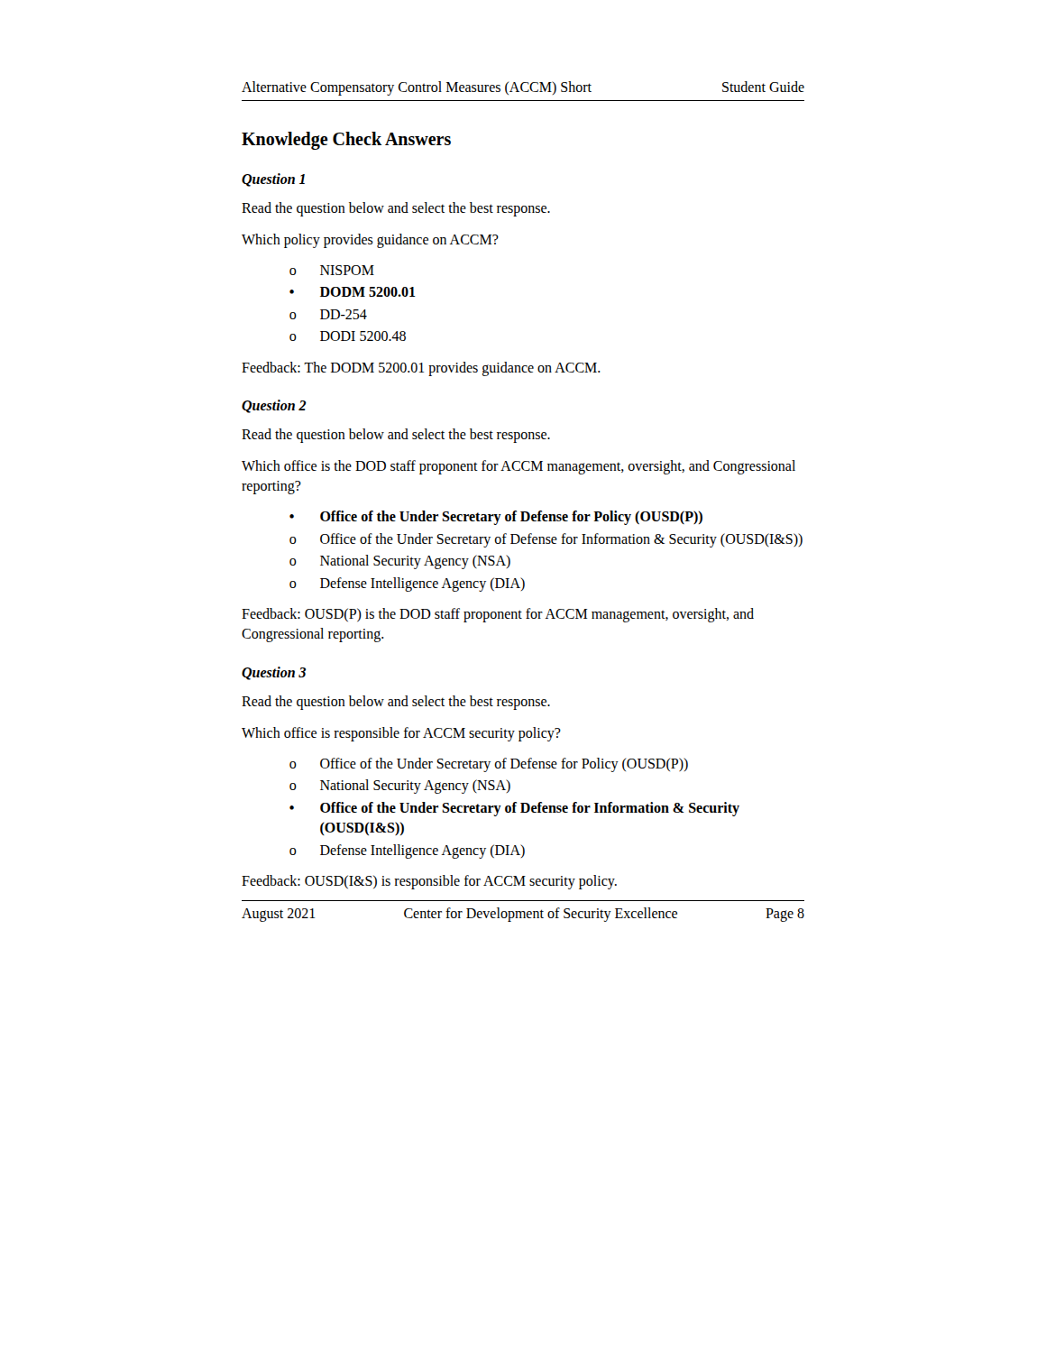Alternative Compensatory Control Measures (ACCM) Short Student Guide
Knowledge Check Answers
Question 1
Read the question below and select the best response.
Which policy provides guidance on ACCM?
o NISPOM
•DODM 5200.01
o DD-254
o DODI 5200.48
Feedback: The DODM 5200.01 provides guidance on ACCM.
Question 2
Read the question below and select the best response.
Which office is the DOD staff proponent for ACCM management, oversight, and Congressional reporting?
•Office of the Under Secretary of Defense for Policy (OUSD(P))
o Office of the Under Secretary of Defense for Information & Security (OUSD(I&S))
o National Security Agency (NSA)
o Defense Intelligence Agency (DIA)
Feedback: OUSD(P) is the DOD staff proponent for ACCM management, oversight, and Congressional reporting.
Question 3
Read the question below and select the best response.
Which office is responsible for ACCM security policy?
o Office of the Under Secretary of Defense for Policy (OUSD(P))
o National Security Agency (NSA)
•Office of the Under Secretary of Defense for Information & Security (OUSD(I&S))
o Defense Intelligence Agency (DIA)
Feedback: OUSD(I&S) is responsible for ACCM security policy.
August 2021 Center for Development of Security Excellence Page 8